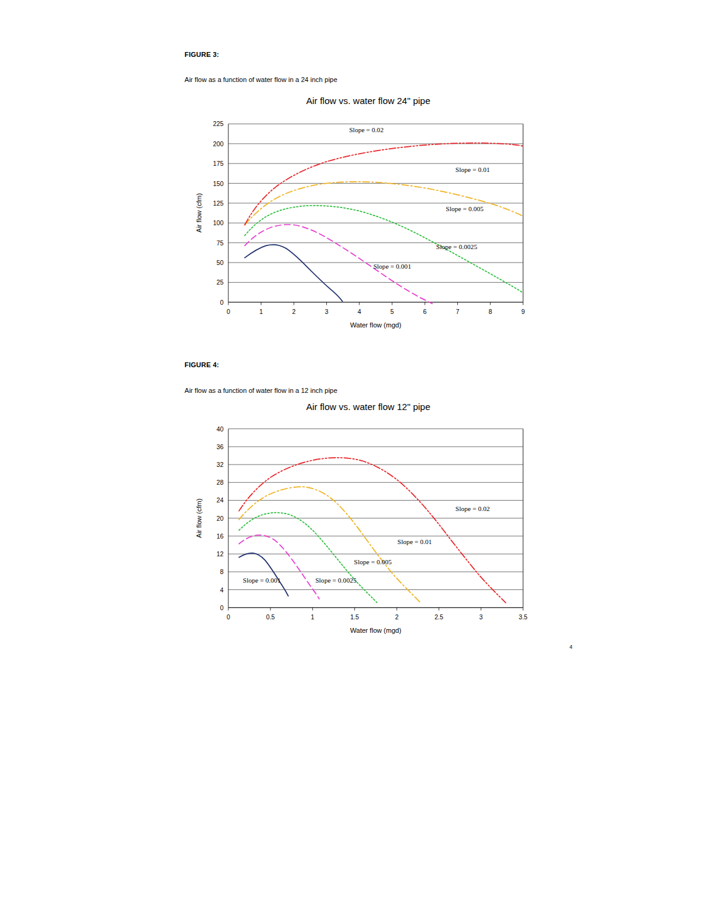FIGURE 3:
Air flow as a function of water flow in a 24 inch pipe
Air flow vs. water flow 24" pipe
0 25 50 75 100 125 150 175 200 225 0 1 2 3 4 5 6 7 8 9 Water flow (mgd) Air flow (cfm) Slope = 0.02 Slope = 0.01 Slope = 0.005 Slope = 0.0025 Slope = 0.001
FIGURE 4:
Air flow as a function of water flow in a 12 inch pipe
Air flow vs. water flow 12" pipe
0 4 8 12 16 20 24 28 32 36 40 0 0.5 1 1.5 2 2.5 3 3.5 Water flow (mgd) Air flow (cfm) Slope = 0.02 Slope = 0.01 Slope = 0.005 Slope = 0.0025 Slope = 0.001
4